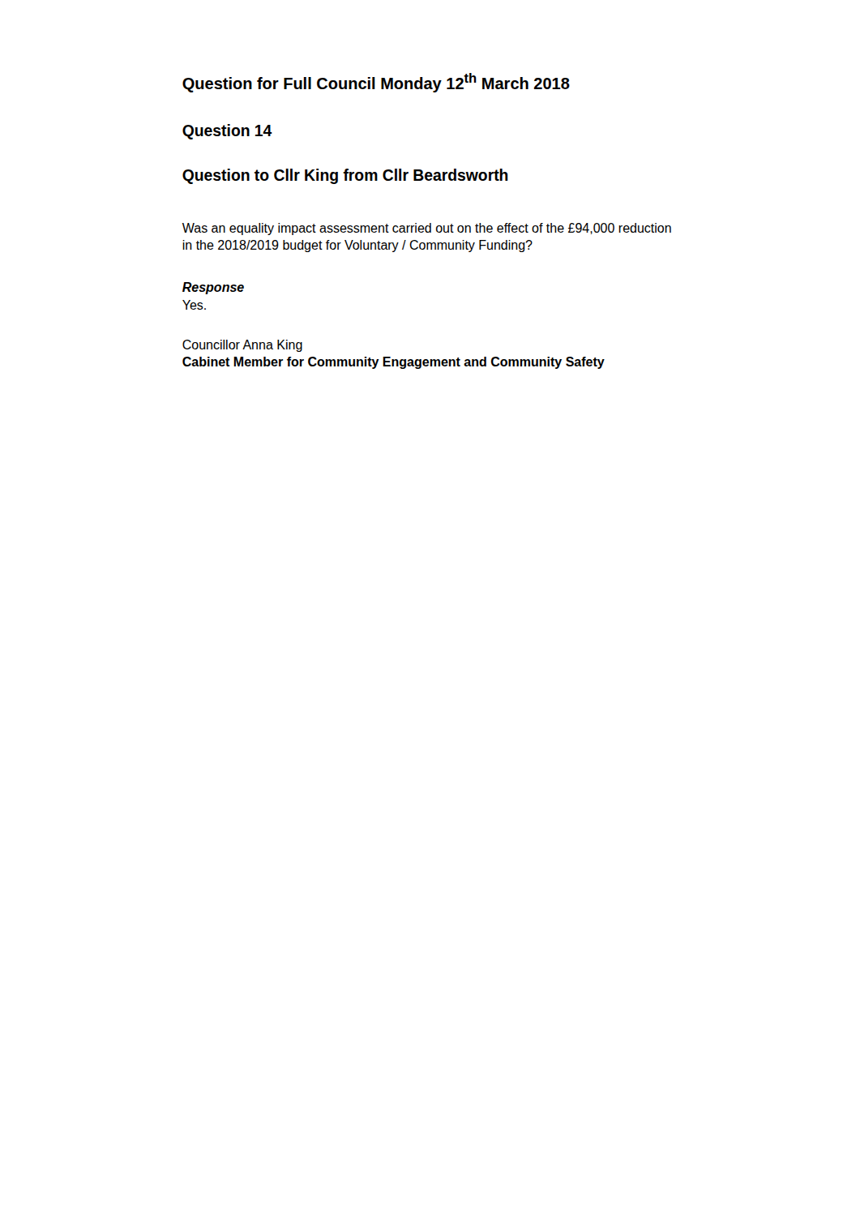Question for Full Council Monday 12th March 2018
Question 14
Question to Cllr King from Cllr Beardsworth
Was an equality impact assessment carried out on the effect of the £94,000 reduction in the 2018/2019 budget for Voluntary / Community Funding?
Response
Yes.
Councillor Anna King
Cabinet Member for Community Engagement and Community Safety